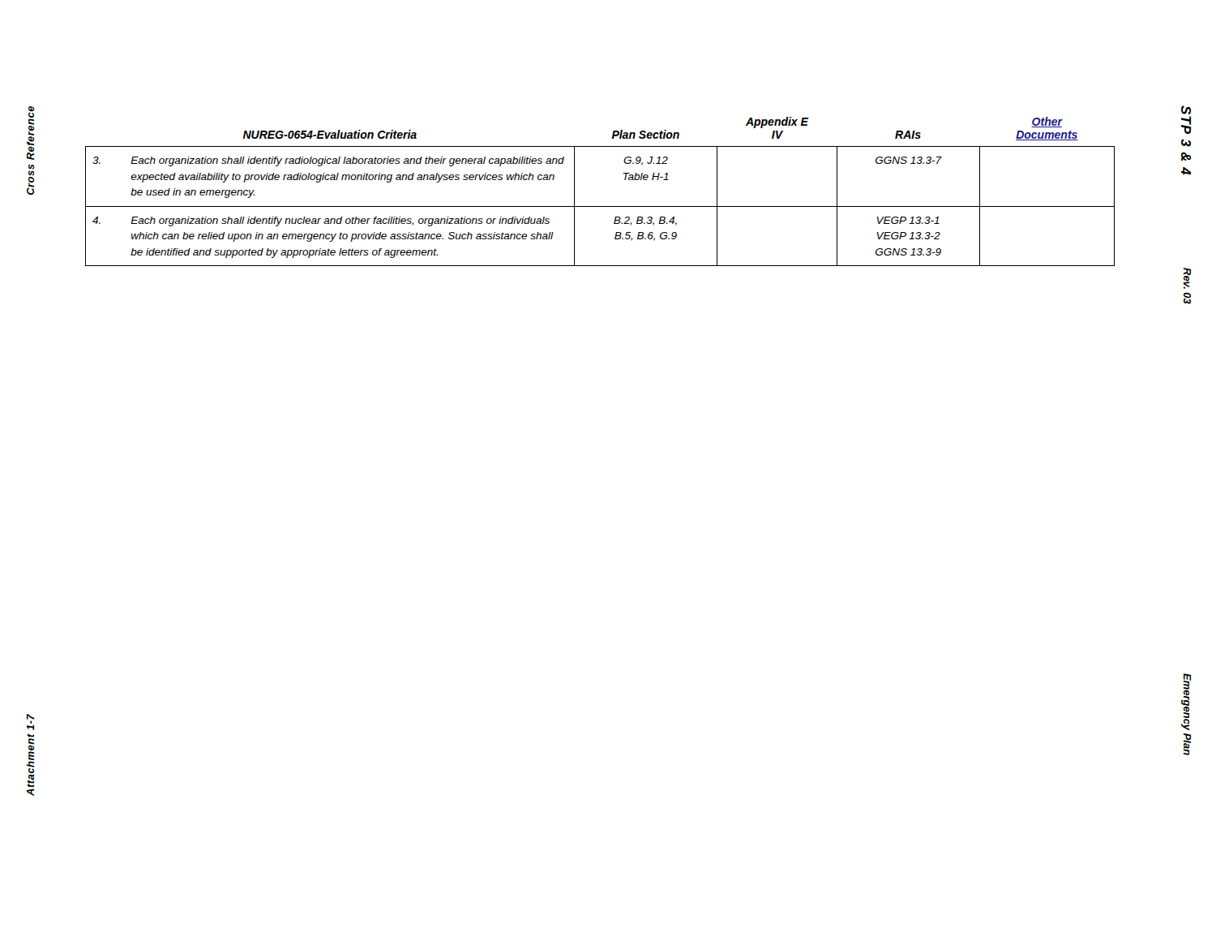Cross Reference
Attachment 1-7
STP 3 & 4
Rev. 03
Emergency Plan
| NUREG-0654-Evaluation Criteria | Plan Section | Appendix E IV | RAIs | Other Documents |
| --- | --- | --- | --- | --- |
| 3. | Each organization shall identify radiological laboratories and their general capabilities and expected availability to provide radiological monitoring and analyses services which can be used in an emergency. | G.9, J.12 Table H-1 | | GGNS 13.3-7 | |
| 4. | Each organization shall identify nuclear and other facilities, organizations or individuals which can be relied upon in an emergency to provide assistance. Such assistance shall be identified and supported by appropriate letters of agreement. | B.2, B.3, B.4, B.5, B.6, G.9 | | VEGP 13.3-1 VEGP 13.3-2 GGNS 13.3-9 | |